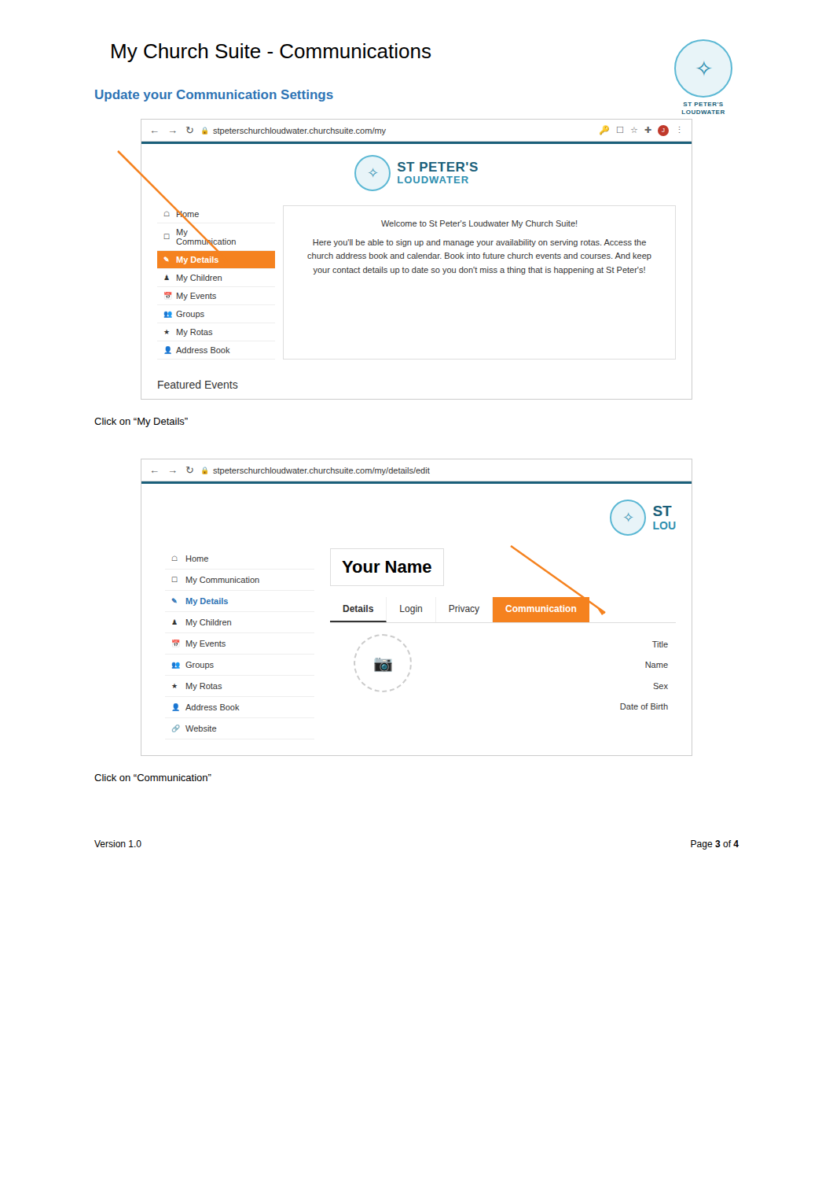✧
ST PETER'S
LOUDWATER
My Church Suite - Communications
Update your Communication Settings
← → ↻
🔒 stpeterschurchloudwater.churchsuite.com/my
🔑 ☐ ☆ ✚ J ⋮
✧
ST PETER'S
LOUDWATER
☖ Home
☐ My
Communication
✎ My Details
♟ My Children
📅 My Events
👥 Groups
★ My Rotas
👤 Address Book
Welcome to St Peter's Loudwater My Church Suite!
Here you'll be able to sign up and manage your availability on serving rotas. Access the church address book and calendar. Book into future church events and courses. And keep your contact details up to date so you don't miss a thing that is happening at St Peter's!
Featured Events
Click on “My Details”
← → ↻
🔒 stpeterschurchloudwater.churchsuite.com/my/details/edit
✧
ST
LOU
☖ Home
☐ My Communication
✎ My Details
♟ My Children
📅 My Events
👥 Groups
★ My Rotas
👤 Address Book
🔗 Website
Your Name
Details
Login
Privacy
Communication
📷
Title
Name
Sex
Date of Birth
Click on “Communication”
Version 1.0
Page 3 of 4